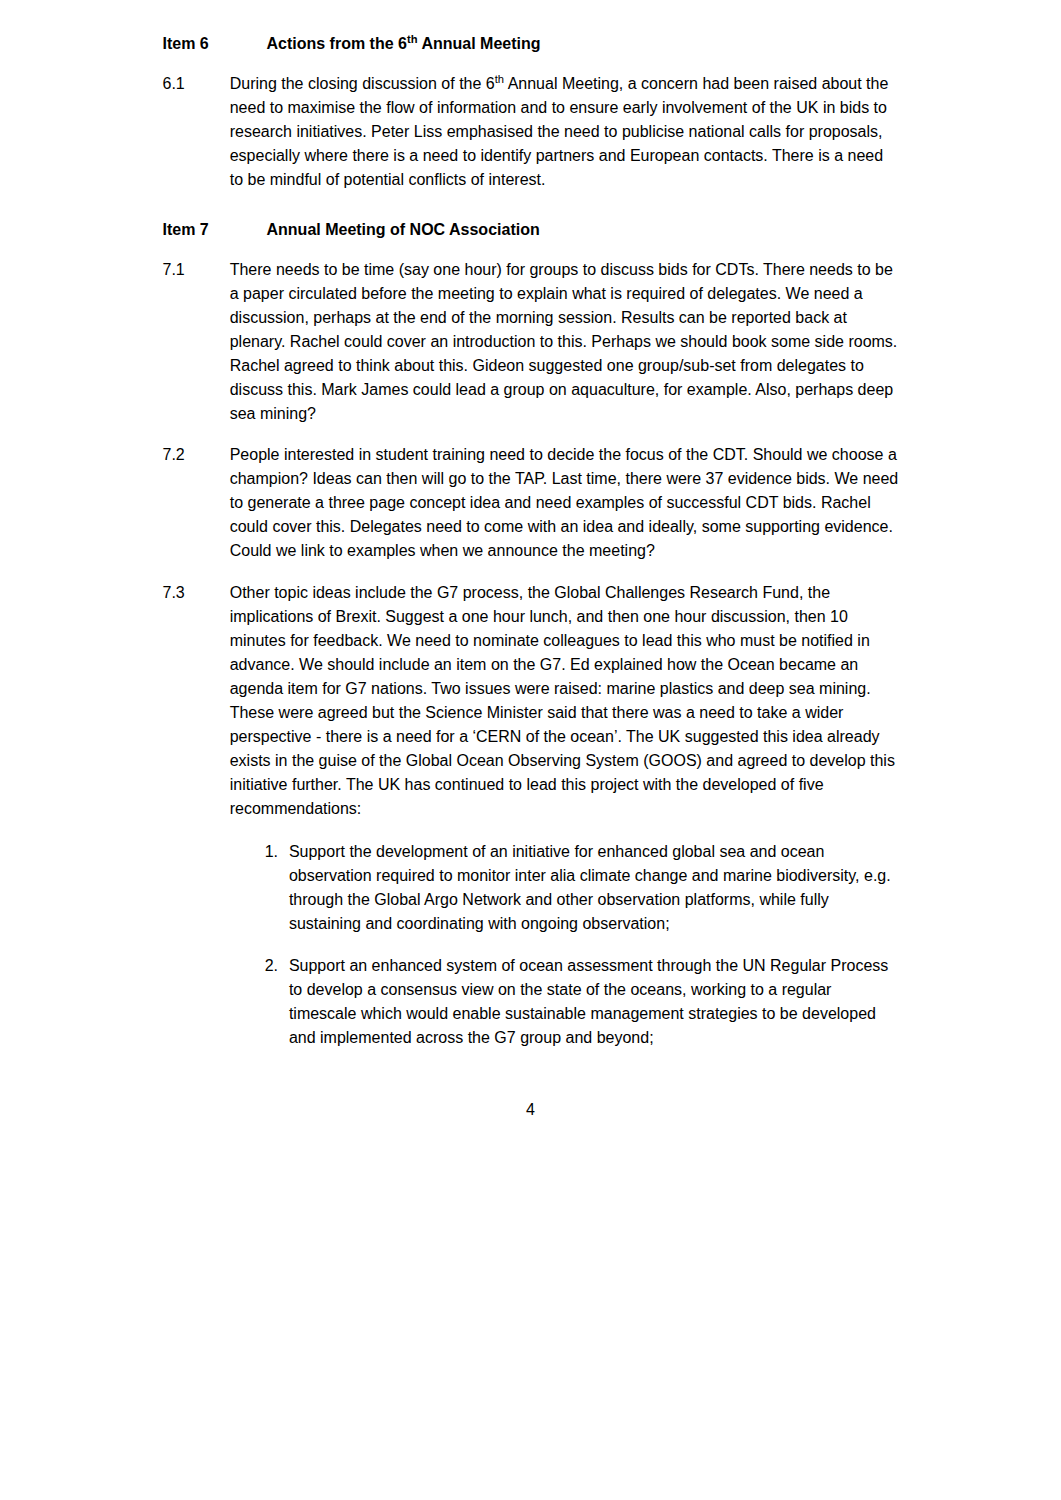Item 6 Actions from the 6th Annual Meeting
6.1
During the closing discussion of the 6th Annual Meeting, a concern had been raised about the need to maximise the flow of information and to ensure early involvement of the UK in bids to research initiatives. Peter Liss emphasised the need to publicise national calls for proposals, especially where there is a need to identify partners and European contacts. There is a need to be mindful of potential conflicts of interest.
Item 7 Annual Meeting of NOC Association
7.1
There needs to be time (say one hour) for groups to discuss bids for CDTs. There needs to be a paper circulated before the meeting to explain what is required of delegates. We need a discussion, perhaps at the end of the morning session. Results can be reported back at plenary. Rachel could cover an introduction to this. Perhaps we should book some side rooms. Rachel agreed to think about this. Gideon suggested one group/sub-set from delegates to discuss this. Mark James could lead a group on aquaculture, for example. Also, perhaps deep sea mining?
7.2
People interested in student training need to decide the focus of the CDT. Should we choose a champion? Ideas can then will go to the TAP. Last time, there were 37 evidence bids. We need to generate a three page concept idea and need examples of successful CDT bids. Rachel could cover this. Delegates need to come with an idea and ideally, some supporting evidence. Could we link to examples when we announce the meeting?
7.3
Other topic ideas include the G7 process, the Global Challenges Research Fund, the implications of Brexit. Suggest a one hour lunch, and then one hour discussion, then 10 minutes for feedback. We need to nominate colleagues to lead this who must be notified in advance. We should include an item on the G7. Ed explained how the Ocean became an agenda item for G7 nations. Two issues were raised: marine plastics and deep sea mining. These were agreed but the Science Minister said that there was a need to take a wider perspective - there is a need for a ‘CERN of the ocean’. The UK suggested this idea already exists in the guise of the Global Ocean Observing System (GOOS) and agreed to develop this initiative further. The UK has continued to lead this project with the developed of five recommendations:
Support the development of an initiative for enhanced global sea and ocean observation required to monitor inter alia climate change and marine biodiversity, e.g. through the Global Argo Network and other observation platforms, while fully sustaining and coordinating with ongoing observation;
Support an enhanced system of ocean assessment through the UN Regular Process to develop a consensus view on the state of the oceans, working to a regular timescale which would enable sustainable management strategies to be developed and implemented across the G7 group and beyond;
4